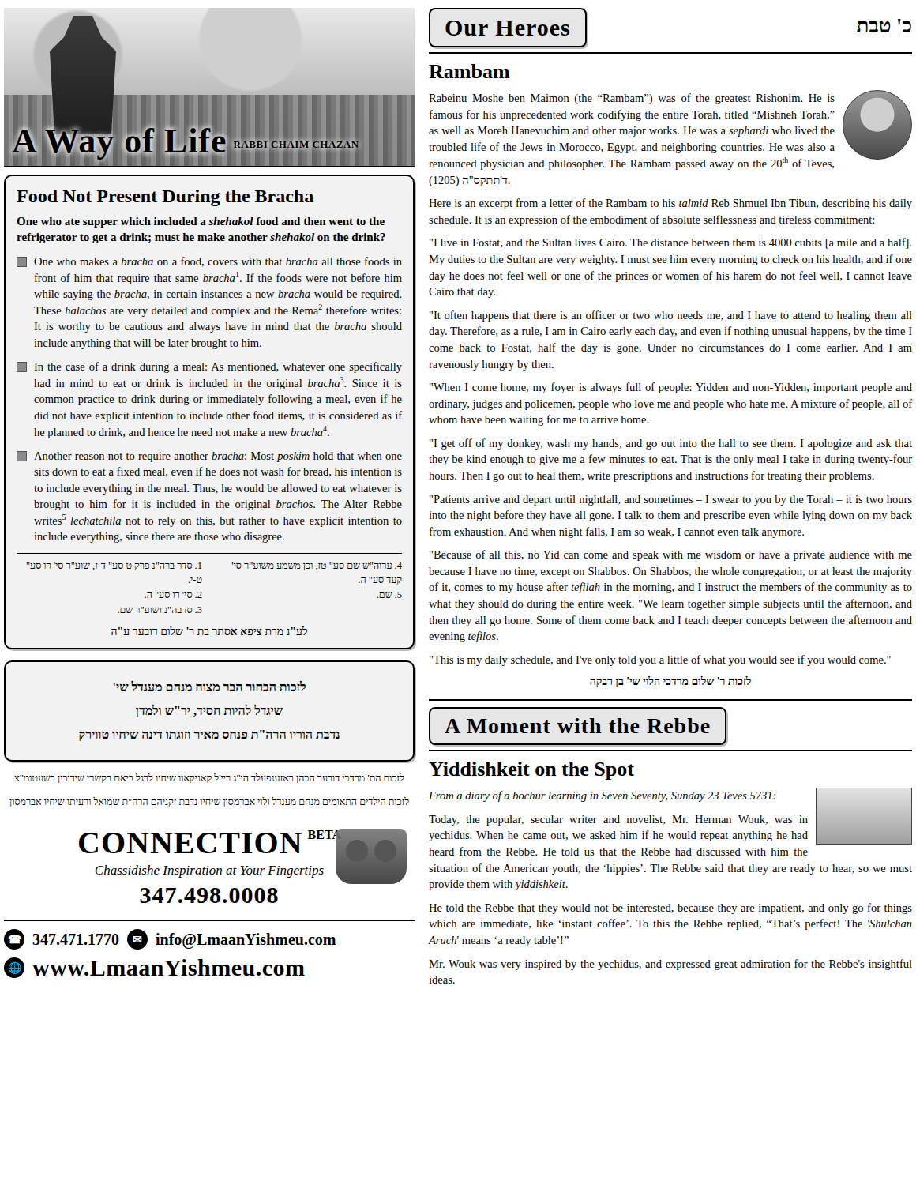A Way of Life
RABBI CHAIM CHAZAN
Food Not Present During the Bracha
One who ate supper which included a shehakol food and then went to the refrigerator to get a drink; must he make another shehakol on the drink?
One who makes a bracha on a food, covers with that bracha all those foods in front of him that require that same bracha1. If the foods were not before him while saying the bracha, in certain instances a new bracha would be required. These halachos are very detailed and complex and the Rema2 therefore writes: It is worthy to be cautious and always have in mind that the bracha should include anything that will be later brought to him.
In the case of a drink during a meal: As mentioned, whatever one specifically had in mind to eat or drink is included in the original bracha3. Since it is common practice to drink during or immediately following a meal, even if he did not have explicit intention to include other food items, it is considered as if he planned to drink, and hence he need not make a new bracha4.
Another reason not to require another bracha: Most poskim hold that when one sits down to eat a fixed meal, even if he does not wash for bread, his intention is to include everything in the meal. Thus, he would be allowed to eat whatever is brought to him for it is included in the original brachos. The Alter Rebbe writes5 lechatchila not to rely on this, but rather to have explicit intention to include everything, since there are those who disagree.
4. ערוה"ש שם סע" טז, וכן משמע משוע"ר סי' קעד סע" ה.
5. שם.
1. סדר ברה"נ פרק ט סע" ד-ז, שוע"ר סי' רו סע" ט-י.
2. סי' רו סע" ה.
3. סדבה"נ ושוע"ר שם.
לע"נ מרת ציפא אסתר בת ר' שלום דובער ע"ה
לזכות הבחור הבר מצוה מנחם מענדל שי'
שיגדל להיות חסיד, יר"ש ולמדן
נדבת הוריו הרה"ת פנחס מאיר וזוגתו דינה שיחיו טווירק
לזכות הת' מרדכי דובער הכהן ראזענפעלד הי"ג ריי'ל קאניקאוו שיחיו לרגל ביאם בקשרי שידוכין בשעטומ"צ
לזכות הילדים התאומים מנחם מענדל ולוי אברמסון שיחיו נדבת זקניהם הרה"ת שמואל ורעיתו שיחיו אברמסון
CONNECTION BETA
Chassidishe Inspiration at Your Fingertips
347.498.0008
☎347.471.1770✉info@LmaanYishmeu.com
🌐www.LmaanYishmeu.com
Our Heroes כ' טבת
Rambam
Rabeinu Moshe ben Maimon (the “Rambam”) was of the greatest Rishonim. He is famous for his unprecedented work codifying the entire Torah, titled “Mishneh Torah,” as well as Moreh Hanevuchim and other major works. He was a sephardi who lived the troubled life of the Jews in Morocco, Egypt, and neighboring countries. He was also a renounced physician and philosopher. The Rambam passed away on the 20th of Teves, ד'תתקס"ה (1205).
Here is an excerpt from a letter of the Rambam to his talmid Reb Shmuel Ibn Tibun, describing his daily schedule. It is an expression of the embodiment of absolute selflessness and tireless commitment:
"I live in Fostat, and the Sultan lives Cairo. The distance between them is 4000 cubits [a mile and a half]. My duties to the Sultan are very weighty. I must see him every morning to check on his health, and if one day he does not feel well or one of the princes or women of his harem do not feel well, I cannot leave Cairo that day.
"It often happens that there is an officer or two who needs me, and I have to attend to healing them all day. Therefore, as a rule, I am in Cairo early each day, and even if nothing unusual happens, by the time I come back to Fostat, half the day is gone. Under no circumstances do I come earlier. And I am ravenously hungry by then.
"When I come home, my foyer is always full of people: Yidden and non-Yidden, important people and ordinary, judges and policemen, people who love me and people who hate me. A mixture of people, all of whom have been waiting for me to arrive home.
"I get off of my donkey, wash my hands, and go out into the hall to see them. I apologize and ask that they be kind enough to give me a few minutes to eat. That is the only meal I take in during twenty-four hours. Then I go out to heal them, write prescriptions and instructions for treating their problems.
"Patients arrive and depart until nightfall, and sometimes – I swear to you by the Torah – it is two hours into the night before they have all gone. I talk to them and prescribe even while lying down on my back from exhaustion. And when night falls, I am so weak, I cannot even talk anymore.
"Because of all this, no Yid can come and speak with me wisdom or have a private audience with me because I have no time, except on Shabbos. On Shabbos, the whole congregation, or at least the majority of it, comes to my house after tefilah in the morning, and I instruct the members of the community as to what they should do during the entire week. "We learn together simple subjects until the afternoon, and then they all go home. Some of them come back and I teach deeper concepts between the afternoon and evening tefilos.
"This is my daily schedule, and I've only told you a little of what you would see if you would come."
לזכות ר' שלום מרדכי הלוי שי' בן רבקה
A Moment with the Rebbe
Yiddishkeit on the Spot
From a diary of a bochur learning in Seven Seventy, Sunday 23 Teves 5731:
Today, the popular, secular writer and novelist, Mr. Herman Wouk, was in yechidus. When he came out, we asked him if he would repeat anything he had heard from the Rebbe. He told us that the Rebbe had discussed with him the situation of the American youth, the ‘hippies’. The Rebbe said that they are ready to hear, so we must provide them with yiddishkeit.
He told the Rebbe that they would not be interested, because they are impatient, and only go for things which are immediate, like ‘instant coffee’. To this the Rebbe replied, “That’s perfect! The 'Shulchan Aruch' means ‘a ready table’!”
Mr. Wouk was very inspired by the yechidus, and expressed great admiration for the Rebbe's insightful ideas.